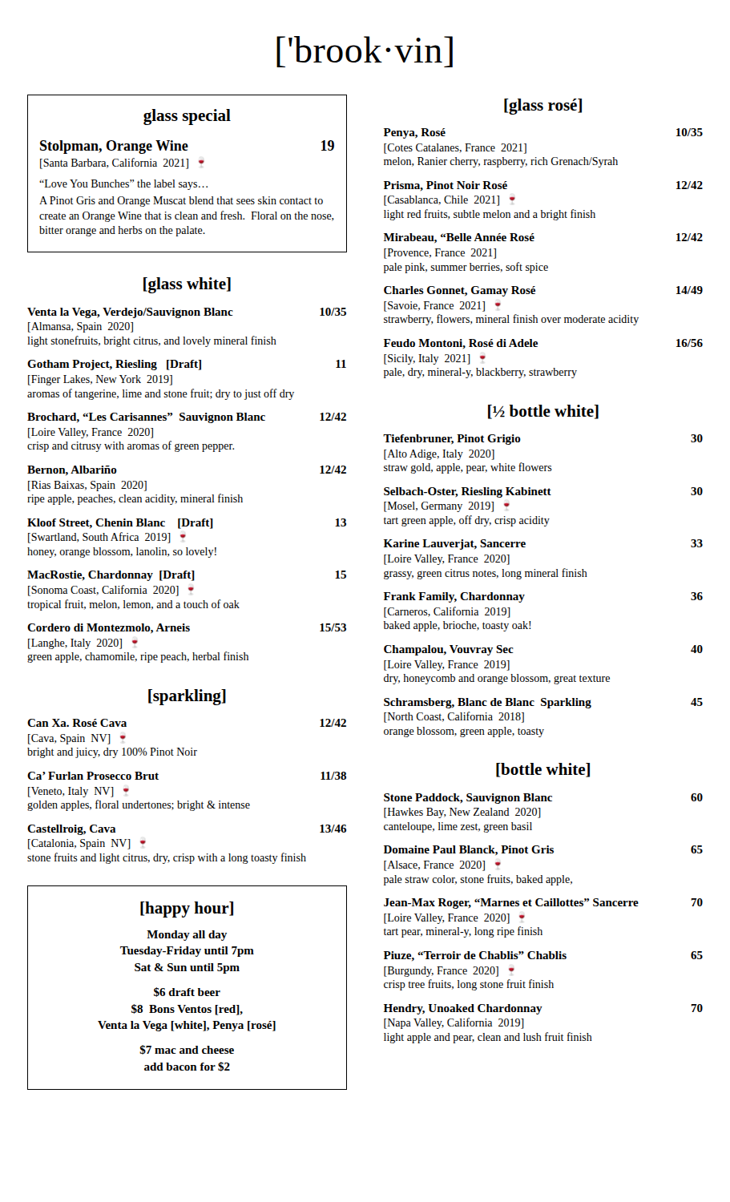['brook·vin]
glass special
Stolpman, Orange Wine 19
[Santa Barbara, California 2021] 🍷
“Love You Bunches” the label says…
A Pinot Gris and Orange Muscat blend that sees skin contact to create an Orange Wine that is clean and fresh. Floral on the nose, bitter orange and herbs on the palate.
[glass white]
Venta la Vega, Verdejo/Sauvignon Blanc 10/35
[Almansa, Spain 2020]
light stonefruits, bright citrus, and lovely mineral finish
Gotham Project, Riesling [Draft] 11
[Finger Lakes, New York 2019]
aromas of tangerine, lime and stone fruit; dry to just off dry
Brochard, “Les Carisannes” Sauvignon Blanc 12/42
[Loire Valley, France 2020]
crisp and citrusy with aromas of green pepper.
Bernon, Albariño 12/42
[Rias Baixas, Spain 2020]
ripe apple, peaches, clean acidity, mineral finish
Kloof Street, Chenin Blanc [Draft] 13
[Swartland, South Africa 2019] 🍷
honey, orange blossom, lanolin, so lovely!
MacRostie, Chardonnay [Draft] 15
[Sonoma Coast, California 2020] 🍷
tropical fruit, melon, lemon, and a touch of oak
Cordero di Montezmolo, Arneis 15/53
[Langhe, Italy 2020] 🍷
green apple, chamomile, ripe peach, herbal finish
[sparkling]
Can Xa. Rosé Cava 12/42
[Cava, Spain NV] 🍷
bright and juicy, dry 100% Pinot Noir
Ca’ Furlan Prosecco Brut 11/38
[Veneto, Italy NV] 🍷
golden apples, floral undertones; bright & intense
Castellroig, Cava 13/46
[Catalonia, Spain NV] 🍷
stone fruits and light citrus, dry, crisp with a long toasty finish
[happy hour]
Monday all day
Tuesday-Friday until 7pm
Sat & Sun until 5pm
$6 draft beer
$8 Bons Ventos [red],
Venta la Vega [white], Penya [rosé]
$7 mac and cheese
add bacon for $2
[glass rosé]
Penya, Rosé 10/35
[Cotes Catalanes, France 2021]
melon, Ranier cherry, raspberry, rich Grenach/Syrah
Prisma, Pinot Noir Rosé 12/42
[Casablanca, Chile 2021] 🍷
light red fruits, subtle melon and a bright finish
Mirabeau, “Belle Année Rosé 12/42
[Provence, France 2021]
pale pink, summer berries, soft spice
Charles Gonnet, Gamay Rosé 14/49
[Savoie, France 2021] 🍷
strawberry, flowers, mineral finish over moderate acidity
Feudo Montoni, Rosé di Adele 16/56
[Sicily, Italy 2021] 🍷
pale, dry, mineral-y, blackberry, strawberry
[½ bottle white]
Tiefenbruner, Pinot Grigio 30
[Alto Adige, Italy 2020]
straw gold, apple, pear, white flowers
Selbach-Oster, Riesling Kabinett 30
[Mosel, Germany 2019] 🍷
tart green apple, off dry, crisp acidity
Karine Lauverjat, Sancerre 33
[Loire Valley, France 2020]
grassy, green citrus notes, long mineral finish
Frank Family, Chardonnay 36
[Carneros, California 2019]
baked apple, brioche, toasty oak!
Champalou, Vouvray Sec 40
[Loire Valley, France 2019]
dry, honeycomb and orange blossom, great texture
Schramsberg, Blanc de Blanc Sparkling 45
[North Coast, California 2018]
orange blossom, green apple, toasty
[bottle white]
Stone Paddock, Sauvignon Blanc 60
[Hawkes Bay, New Zealand 2020]
canteloupe, lime zest, green basil
Domaine Paul Blanck, Pinot Gris 65
[Alsace, France 2020] 🍷
pale straw color, stone fruits, baked apple,
Jean-Max Roger, “Marnes et Caillottes” Sancerre 70
[Loire Valley, France 2020] 🍷
tart pear, mineral-y, long ripe finish
Piuze, “Terroir de Chablis” Chablis 65
[Burgundy, France 2020] 🍷
crisp tree fruits, long stone fruit finish
Hendry, Unoaked Chardonnay 70
[Napa Valley, California 2019]
light apple and pear, clean and lush fruit finish